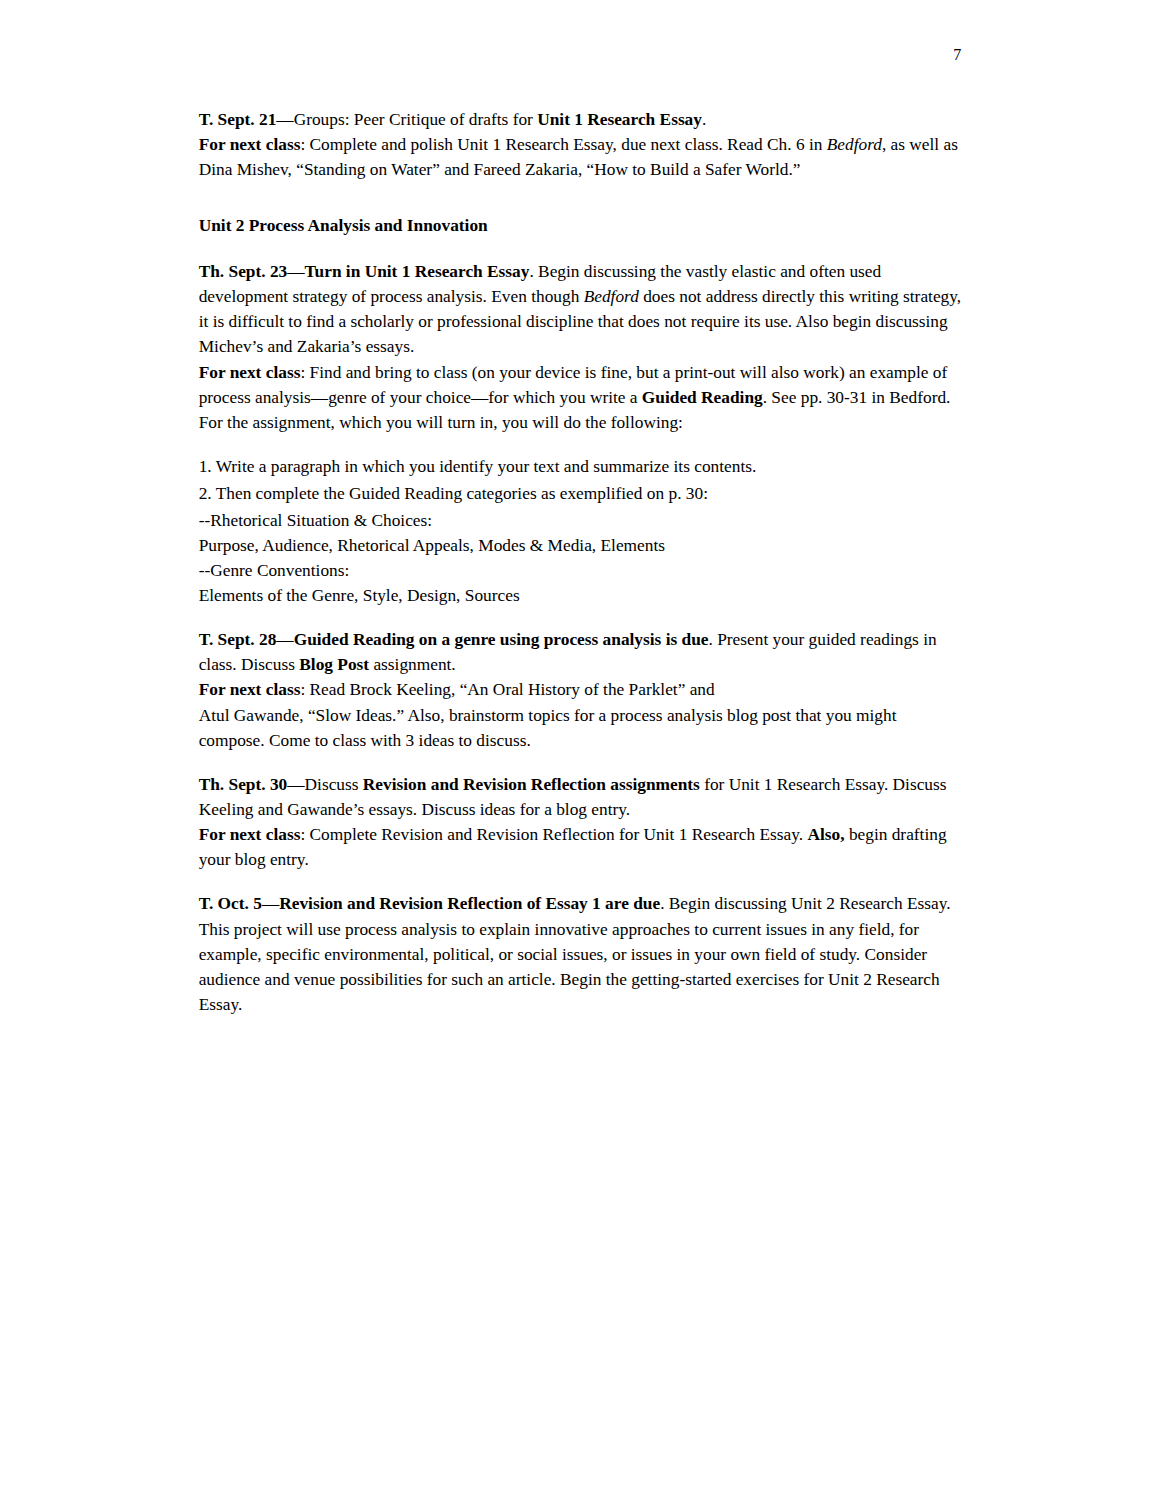7
T. Sept. 21—Groups: Peer Critique of drafts for Unit 1 Research Essay.
For next class: Complete and polish Unit 1 Research Essay, due next class. Read Ch. 6 in Bedford, as well as Dina Mishev, “Standing on Water” and Fareed Zakaria, “How to Build a Safer World.”
Unit 2 Process Analysis and Innovation
Th. Sept. 23—Turn in Unit 1 Research Essay. Begin discussing the vastly elastic and often used development strategy of process analysis. Even though Bedford does not address directly this writing strategy, it is difficult to find a scholarly or professional discipline that does not require its use. Also begin discussing Michev’s and Zakaria’s essays.
For next class: Find and bring to class (on your device is fine, but a print-out will also work) an example of process analysis—genre of your choice—for which you write a Guided Reading. See pp. 30-31 in Bedford. For the assignment, which you will turn in, you will do the following:
1. Write a paragraph in which you identify your text and summarize its contents.
2. Then complete the Guided Reading categories as exemplified on p. 30:
--Rhetorical Situation & Choices:
Purpose, Audience, Rhetorical Appeals, Modes & Media, Elements
--Genre Conventions:
Elements of the Genre, Style, Design, Sources
T. Sept. 28—Guided Reading on a genre using process analysis is due. Present your guided readings in class. Discuss Blog Post assignment.
For next class: Read Brock Keeling, “An Oral History of the Parklet” and
Atul Gawande, “Slow Ideas.” Also, brainstorm topics for a process analysis blog post that you might compose. Come to class with 3 ideas to discuss.
Th. Sept. 30—Discuss Revision and Revision Reflection assignments for Unit 1 Research Essay. Discuss Keeling and Gawande’s essays. Discuss ideas for a blog entry.
For next class: Complete Revision and Revision Reflection for Unit 1 Research Essay. Also, begin drafting your blog entry.
T. Oct. 5—Revision and Revision Reflection of Essay 1 are due. Begin discussing Unit 2 Research Essay. This project will use process analysis to explain innovative approaches to current issues in any field, for example, specific environmental, political, or social issues, or issues in your own field of study. Consider audience and venue possibilities for such an article. Begin the getting-started exercises for Unit 2 Research Essay.